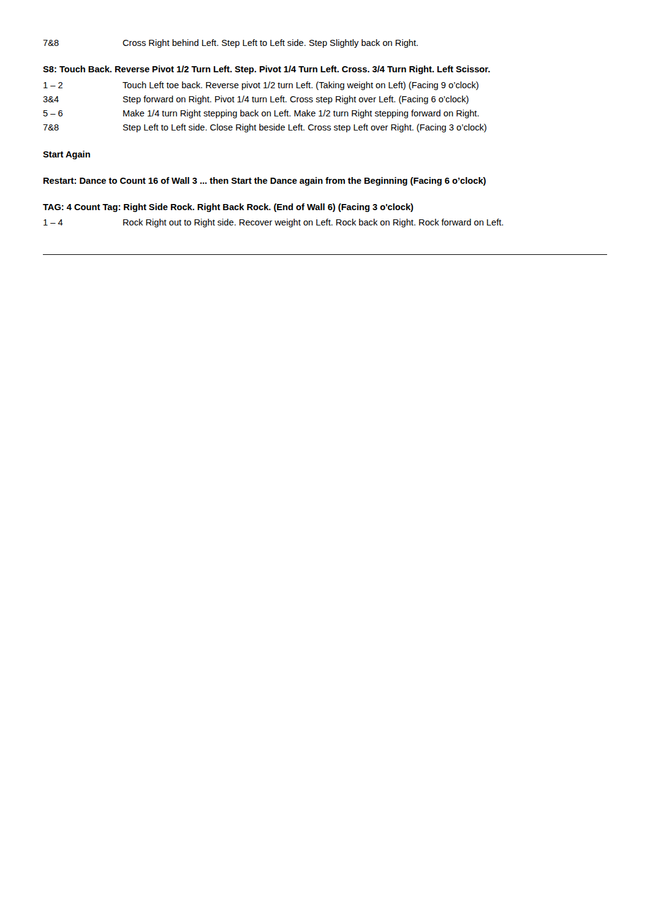7&8
Cross Right behind Left. Step Left to Left side. Step Slightly back on Right.
S8: Touch Back. Reverse Pivot 1/2 Turn Left. Step. Pivot 1/4 Turn Left. Cross. 3/4 Turn Right. Left Scissor.
1 – 2
Touch Left toe back. Reverse pivot 1/2 turn Left. (Taking weight on Left) (Facing 9 o’clock)
3&4
Step forward on Right. Pivot 1/4 turn Left. Cross step Right over Left. (Facing 6 o’clock)
5 – 6
Make 1/4 turn Right stepping back on Left. Make 1/2 turn Right stepping forward on Right.
7&8
Step Left to Left side. Close Right beside Left. Cross step Left over Right. (Facing 3 o’clock)
Start Again
Restart: Dance to Count 16 of Wall 3 ... then Start the Dance again from the Beginning (Facing 6 o’clock)
TAG: 4 Count Tag: Right Side Rock. Right Back Rock. (End of Wall 6) (Facing 3 o'clock)
1 – 4
Rock Right out to Right side. Recover weight on Left. Rock back on Right. Rock forward on Left.